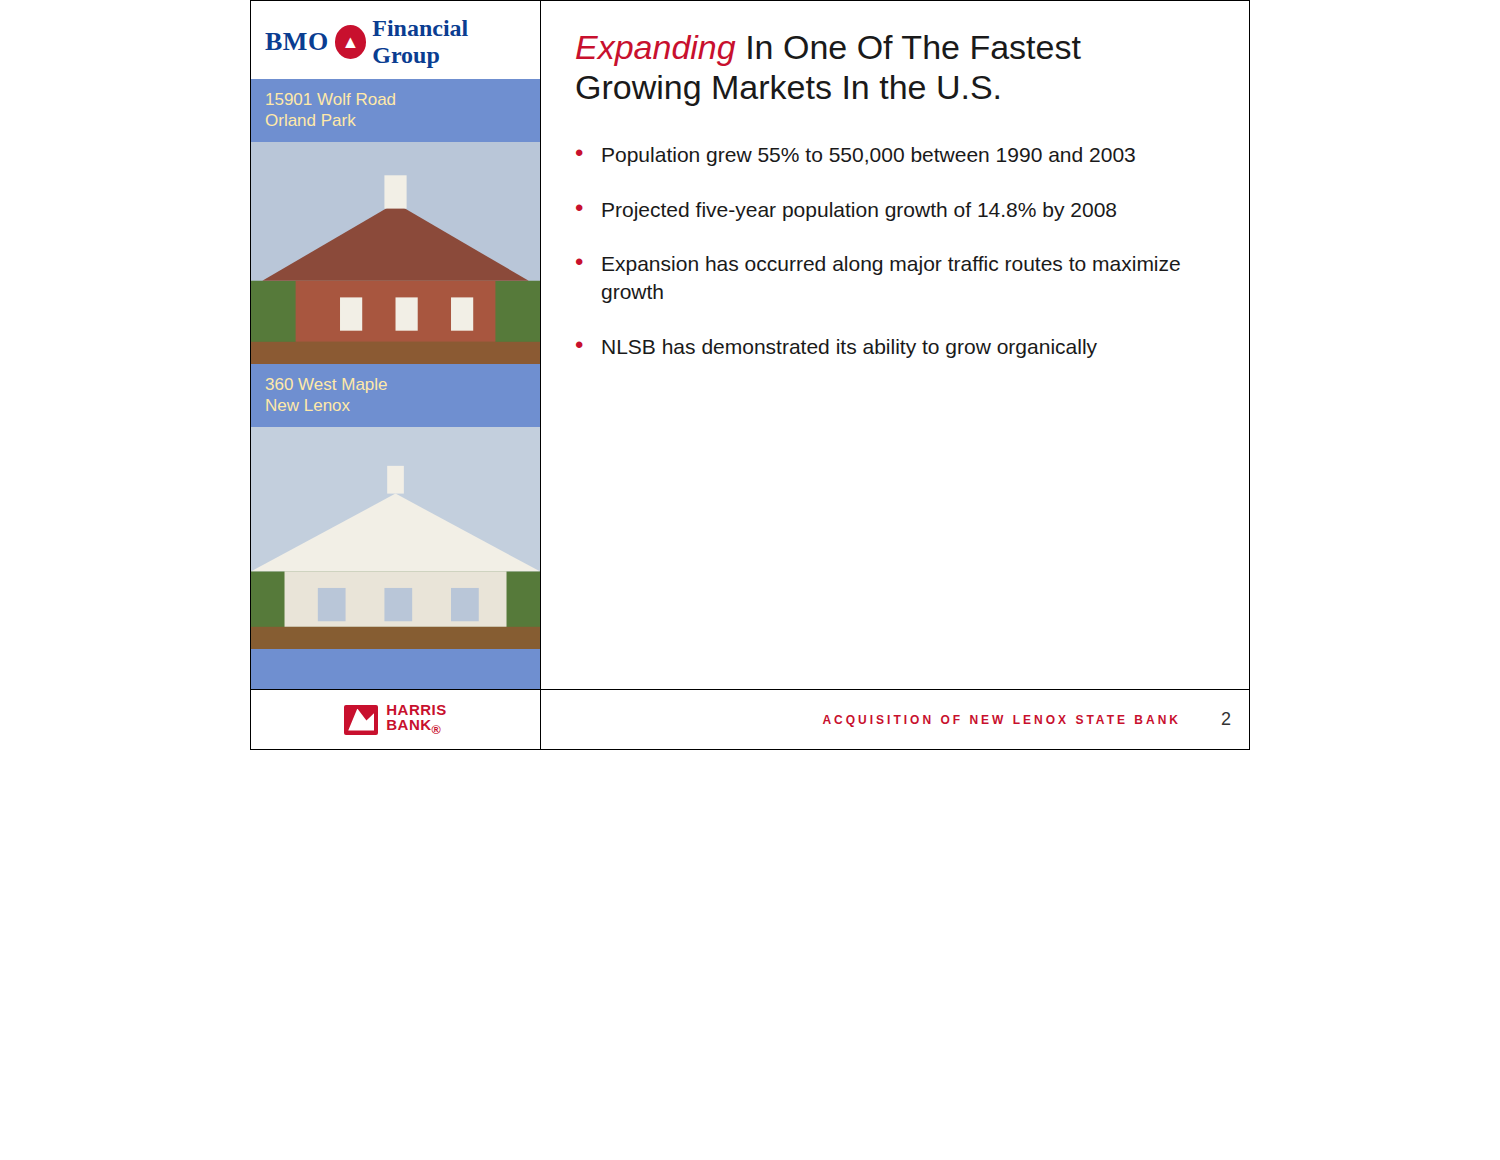BMO ▲ Financial Group
15901 Wolf Road
Orland Park
360 West Maple
New Lenox
Expanding In One Of The Fastest Growing Markets In the U.S.
Population grew 55% to 550,000 between 1990 and 2003
Projected five-year population growth of 14.8% by 2008
Expansion has occurred along major traffic routes to maximize growth
NLSB has demonstrated its ability to grow organically
HARRIS
BANK®
ACQUISITION OF NEW LENOX STATE BANK 2